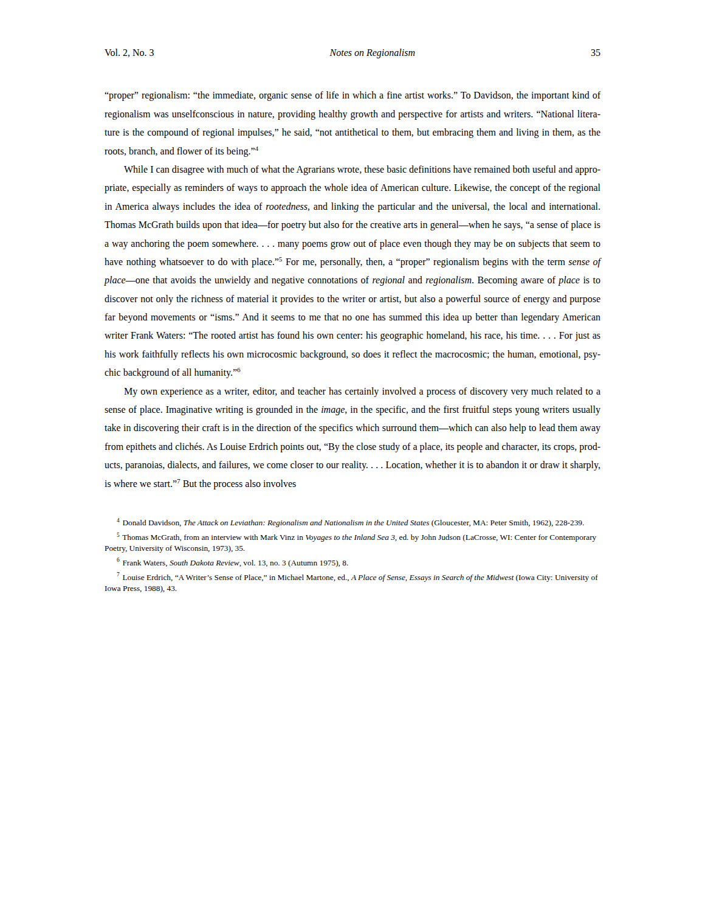Vol. 2, No. 3 Notes on Regionalism 35
“proper” regionalism: “the immediate, organic sense of life in which a fine artist works.” To Davidson, the important kind of regionalism was unselfconscious in nature, providing healthy growth and perspective for artists and writers. “National literature is the compound of regional impulses,” he said, “not antithetical to them, but embracing them and living in them, as the roots, branch, and flower of its being.”4
While I can disagree with much of what the Agrarians wrote, these basic definitions have remained both useful and appropriate, especially as reminders of ways to approach the whole idea of American culture. Likewise, the concept of the regional in America always includes the idea of rootedness, and linking the particular and the universal, the local and international. Thomas McGrath builds upon that idea—for poetry but also for the creative arts in general—when he says, “a sense of place is a way anchoring the poem somewhere. . . . many poems grow out of place even though they may be on subjects that seem to have nothing whatsoever to do with place.”5 For me, personally, then, a “proper” regionalism begins with the term sense of place—one that avoids the unwieldy and negative connotations of regional and regionalism. Becoming aware of place is to discover not only the richness of material it provides to the writer or artist, but also a powerful source of energy and purpose far beyond movements or “isms.” And it seems to me that no one has summed this idea up better than legendary American writer Frank Waters: “The rooted artist has found his own center: his geographic homeland, his race, his time. . . . For just as his work faithfully reflects his own microcosmic background, so does it reflect the macrocosmic; the human, emotional, psychic background of all humanity.”6
My own experience as a writer, editor, and teacher has certainly involved a process of discovery very much related to a sense of place. Imaginative writing is grounded in the image, in the specific, and the first fruitful steps young writers usually take in discovering their craft is in the direction of the specifics which surround them—which can also help to lead them away from epithets and clichés. As Louise Erdrich points out, “By the close study of a place, its people and character, its crops, products, paranoias, dialects, and failures, we come closer to our reality. . . . Location, whether it is to abandon it or draw it sharply, is where we start.”7 But the process also involves
4 Donald Davidson, The Attack on Leviathan: Regionalism and Nationalism in the United States (Gloucester, MA: Peter Smith, 1962), 228-239.
5 Thomas McGrath, from an interview with Mark Vinz in Voyages to the Inland Sea 3, ed. by John Judson (LaCrosse, WI: Center for Contemporary Poetry, University of Wisconsin, 1973), 35.
6 Frank Waters, South Dakota Review, vol. 13, no. 3 (Autumn 1975), 8.
7 Louise Erdrich, “A Writer’s Sense of Place,” in Michael Martone, ed., A Place of Sense, Essays in Search of the Midwest (Iowa City: University of Iowa Press, 1988), 43.